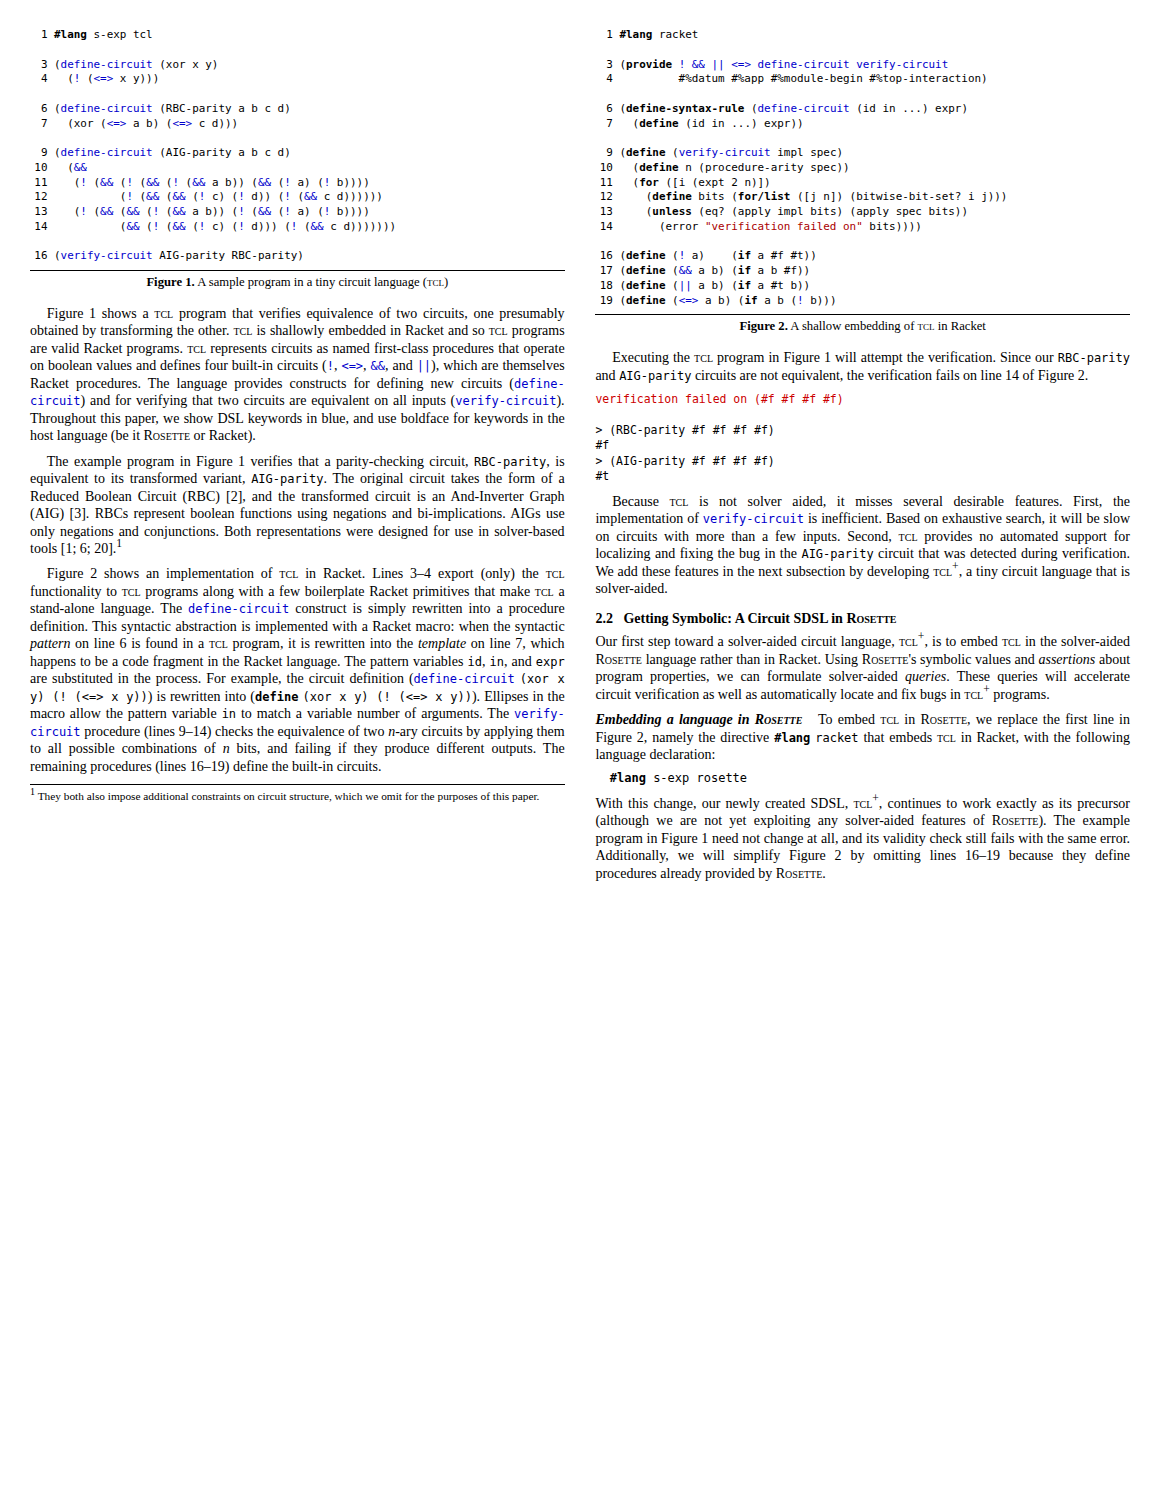1#lang s-exp tcl

3(define-circuit (xor x y)
4  (! (<=> x y)))

6(define-circuit (RBC-parity a b c d)
7  (xor (<=> a b) (<=> c d)))

9(define-circuit (AIG-parity a b c d)
10  (&&
11   (! (&& (! (&& (! (&& a b)) (&& (! a) (! b))))
12          (! (&& (&& (! c) (! d)) (! (&& c d))))))
13   (! (&& (&& (! (&& a b)) (! (&& (! a) (! b))))
14          (&& (! (&& (! c) (! d))) (! (&& c d)))))))

16(verify-circuit AIG-parity RBC-parity)
Figure 1. A sample program in a tiny circuit language (tcl)
Figure 1 shows a tcl program that verifies equivalence of two circuits, one presumably obtained by transforming the other. tcl is shallowly embedded in Racket and so tcl programs are valid Racket programs. tcl represents circuits as named first-class procedures that operate on boolean values and defines four built-in circuits (!, <=>, &&, and ||), which are themselves Racket procedures. The language provides constructs for defining new circuits (define-circuit) and for verifying that two circuits are equivalent on all inputs (verify-circuit). Throughout this paper, we show DSL keywords in blue, and use boldface for keywords in the host language (be it Rosette or Racket).
The example program in Figure 1 verifies that a parity-checking circuit, RBC-parity, is equivalent to its transformed variant, AIG-parity. The original circuit takes the form of a Reduced Boolean Circuit (RBC) [2], and the transformed circuit is an And-Inverter Graph (AIG) [3]. RBCs represent boolean functions using negations and bi-implications. AIGs use only negations and conjunctions. Both representations were designed for use in solver-based tools [1; 6; 20].1
Figure 2 shows an implementation of tcl in Racket. Lines 3–4 export (only) the tcl functionality to tcl programs along with a few boilerplate Racket primitives that make tcl a stand-alone language. The define-circuit construct is simply rewritten into a procedure definition. This syntactic abstraction is implemented with a Racket macro: when the syntactic pattern on line 6 is found in a tcl program, it is rewritten into the template on line 7, which happens to be a code fragment in the Racket language. The pattern variables id, in, and expr are substituted in the process. For example, the circuit definition (define-circuit (xor x y) (! (<=> x y))) is rewritten into (define (xor x y) (! (<=> x y))). Ellipses in the macro allow the pattern variable in to match a variable number of arguments. The verify-circuit procedure (lines 9–14) checks the equivalence of two n-ary circuits by applying them to all possible combinations of n bits, and failing if they produce different outputs. The remaining procedures (lines 16–19) define the built-in circuits.
1 They both also impose additional constraints on circuit structure, which we omit for the purposes of this paper.
1#lang racket

3(provide ! && || <=> define-circuit verify-circuit
4         #%datum #%app #%module-begin #%top-interaction)

6(define-syntax-rule (define-circuit (id in ...) expr)
7  (define (id in ...) expr))

9(define (verify-circuit impl spec)
10  (define n (procedure-arity spec))
11  (for ([i (expt 2 n)])
12    (define bits (for/list ([j n]) (bitwise-bit-set? i j)))
13    (unless (eq? (apply impl bits) (apply spec bits))
14      (error "verification failed on" bits))))

16(define (! a)    (if a #f #t))
17(define (&& a b) (if a b #f))
18(define (|| a b) (if a #t b))
19(define (<=> a b) (if a b (! b)))
Figure 2. A shallow embedding of tcl in Racket
Executing the tcl program in Figure 1 will attempt the verification. Since our RBC-parity and AIG-parity circuits are not equivalent, the verification fails on line 14 of Figure 2.
verification failed on (#f #f #f #f) > (RBC-parity #f #f #f #f) #f > (AIG-parity #f #f #f #f) #t
Because tcl is not solver aided, it misses several desirable features. First, the implementation of verify-circuit is inefficient. Based on exhaustive search, it will be slow on circuits with more than a few inputs. Second, tcl provides no automated support for localizing and fixing the bug in the AIG-parity circuit that was detected during verification. We add these features in the next subsection by developing tcl+, a tiny circuit language that is solver-aided.
2.2 Getting Symbolic: A Circuit SDSL in Rosette
Our first step toward a solver-aided circuit language, tcl+, is to embed tcl in the solver-aided Rosette language rather than in Racket. Using Rosette's symbolic values and assertions about program properties, we can formulate solver-aided queries. These queries will accelerate circuit verification as well as automatically locate and fix bugs in tcl+ programs.
Embedding a language in Rosette To embed tcl in Rosette, we replace the first line in Figure 2, namely the directive #lang racket that embeds tcl in Racket, with the following language declaration:
#lang s-exp rosette
With this change, our newly created SDSL, tcl+, continues to work exactly as its precursor (although we are not yet exploiting any solver-aided features of Rosette). The example program in Figure 1 need not change at all, and its validity check still fails with the same error. Additionally, we will simplify Figure 2 by omitting lines 16–19 because they define procedures already provided by Rosette.